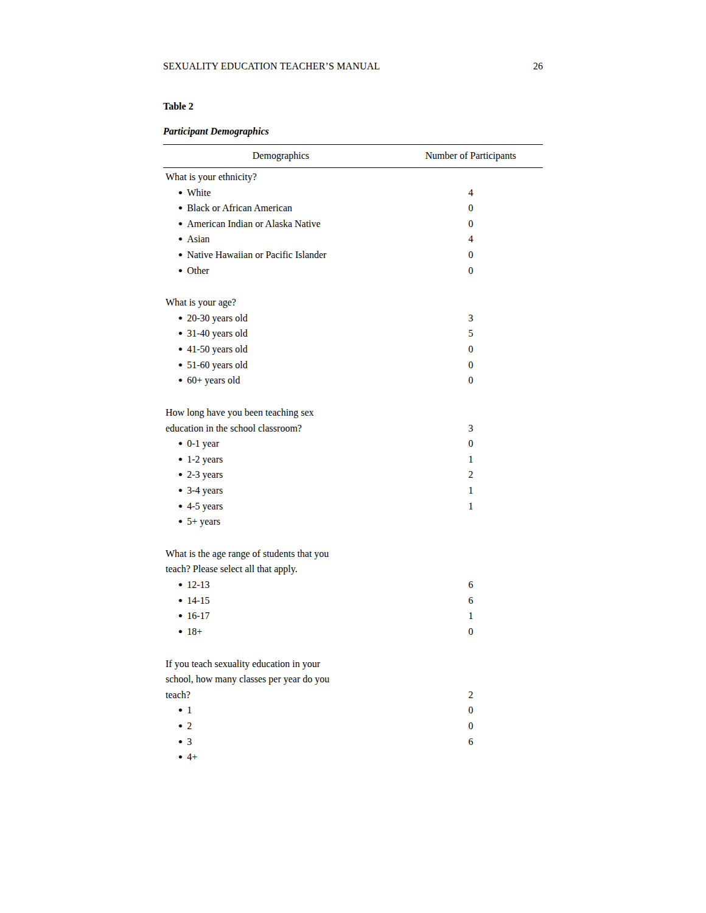Sexuality Education Teacher’s Manual 26
Table 2
Participant Demographics
| Demographics | Number of Participants |
| --- | --- |
| What is your ethnicity? White Black or African American American Indian or Alaska Native Asian Native Hawaiian or Pacific Islander Other | 4 0 0 4 0 0 |
| What is your age? 20-30 years old 31-40 years old 41-50 years old 51-60 years old 60+ years old | 3 5 0 0 0 |
| How long have you been teaching sex education in the school classroom? 0-1 year 1-2 years 2-3 years 3-4 years 4-5 years 5+ years | 3 0 1 2 1 1 |
| What is the age range of students that you teach? Please select all that apply. 12-13 14-15 16-17 18+ | 6 6 1 0 |
| If you teach sexuality education in your school, how many classes per year do you teach? 1 2 3 4+ | 2 0 0 6 |